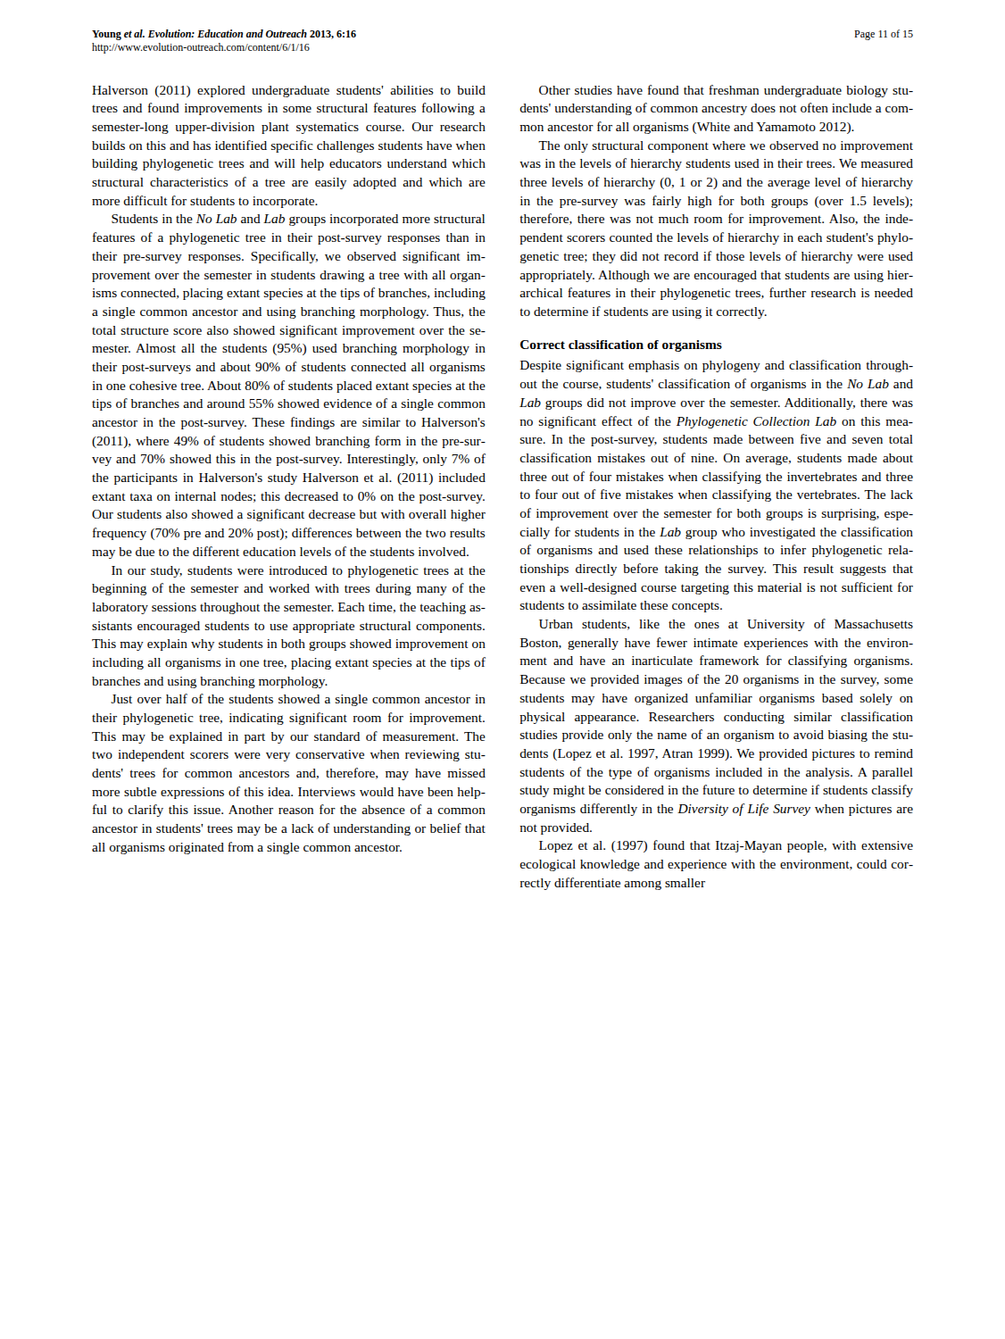Young et al. Evolution: Education and Outreach 2013, 6:16 http://www.evolution-outreach.com/content/6/1/16
Page 11 of 15
Halverson (2011) explored undergraduate students' abilities to build trees and found improvements in some structural features following a semester-long upper-division plant systematics course. Our research builds on this and has identified specific challenges students have when building phylogenetic trees and will help educators understand which structural characteristics of a tree are easily adopted and which are more difficult for students to incorporate.
Students in the No Lab and Lab groups incorporated more structural features of a phylogenetic tree in their post-survey responses than in their pre-survey responses. Specifically, we observed significant improvement over the semester in students drawing a tree with all organisms connected, placing extant species at the tips of branches, including a single common ancestor and using branching morphology. Thus, the total structure score also showed significant improvement over the semester. Almost all the students (95%) used branching morphology in their post-surveys and about 90% of students connected all organisms in one cohesive tree. About 80% of students placed extant species at the tips of branches and around 55% showed evidence of a single common ancestor in the post-survey. These findings are similar to Halverson's (2011), where 49% of students showed branching form in the pre-survey and 70% showed this in the post-survey. Interestingly, only 7% of the participants in Halverson's study Halverson et al. (2011) included extant taxa on internal nodes; this decreased to 0% on the post-survey. Our students also showed a significant decrease but with overall higher frequency (70% pre and 20% post); differences between the two results may be due to the different education levels of the students involved.
In our study, students were introduced to phylogenetic trees at the beginning of the semester and worked with trees during many of the laboratory sessions throughout the semester. Each time, the teaching assistants encouraged students to use appropriate structural components. This may explain why students in both groups showed improvement on including all organisms in one tree, placing extant species at the tips of branches and using branching morphology.
Just over half of the students showed a single common ancestor in their phylogenetic tree, indicating significant room for improvement. This may be explained in part by our standard of measurement. The two independent scorers were very conservative when reviewing students' trees for common ancestors and, therefore, may have missed more subtle expressions of this idea. Interviews would have been helpful to clarify this issue. Another reason for the absence of a common ancestor in students' trees may be a lack of understanding or belief that all organisms originated from a single common ancestor.
Other studies have found that freshman undergraduate biology students' understanding of common ancestry does not often include a common ancestor for all organisms (White and Yamamoto 2012).
The only structural component where we observed no improvement was in the levels of hierarchy students used in their trees. We measured three levels of hierarchy (0, 1 or 2) and the average level of hierarchy in the pre-survey was fairly high for both groups (over 1.5 levels); therefore, there was not much room for improvement. Also, the independent scorers counted the levels of hierarchy in each student's phylogenetic tree; they did not record if those levels of hierarchy were used appropriately. Although we are encouraged that students are using hierarchical features in their phylogenetic trees, further research is needed to determine if students are using it correctly.
Correct classification of organisms
Despite significant emphasis on phylogeny and classification throughout the course, students' classification of organisms in the No Lab and Lab groups did not improve over the semester. Additionally, there was no significant effect of the Phylogenetic Collection Lab on this measure. In the post-survey, students made between five and seven total classification mistakes out of nine. On average, students made about three out of four mistakes when classifying the invertebrates and three to four out of five mistakes when classifying the vertebrates. The lack of improvement over the semester for both groups is surprising, especially for students in the Lab group who investigated the classification of organisms and used these relationships to infer phylogenetic relationships directly before taking the survey. This result suggests that even a well-designed course targeting this material is not sufficient for students to assimilate these concepts.
Urban students, like the ones at University of Massachusetts Boston, generally have fewer intimate experiences with the environment and have an inarticulate framework for classifying organisms. Because we provided images of the 20 organisms in the survey, some students may have organized unfamiliar organisms based solely on physical appearance. Researchers conducting similar classification studies provide only the name of an organism to avoid biasing the students (Lopez et al. 1997, Atran 1999). We provided pictures to remind students of the type of organisms included in the analysis. A parallel study might be considered in the future to determine if students classify organisms differently in the Diversity of Life Survey when pictures are not provided.
Lopez et al. (1997) found that Itzaj-Mayan people, with extensive ecological knowledge and experience with the environment, could correctly differentiate among smaller